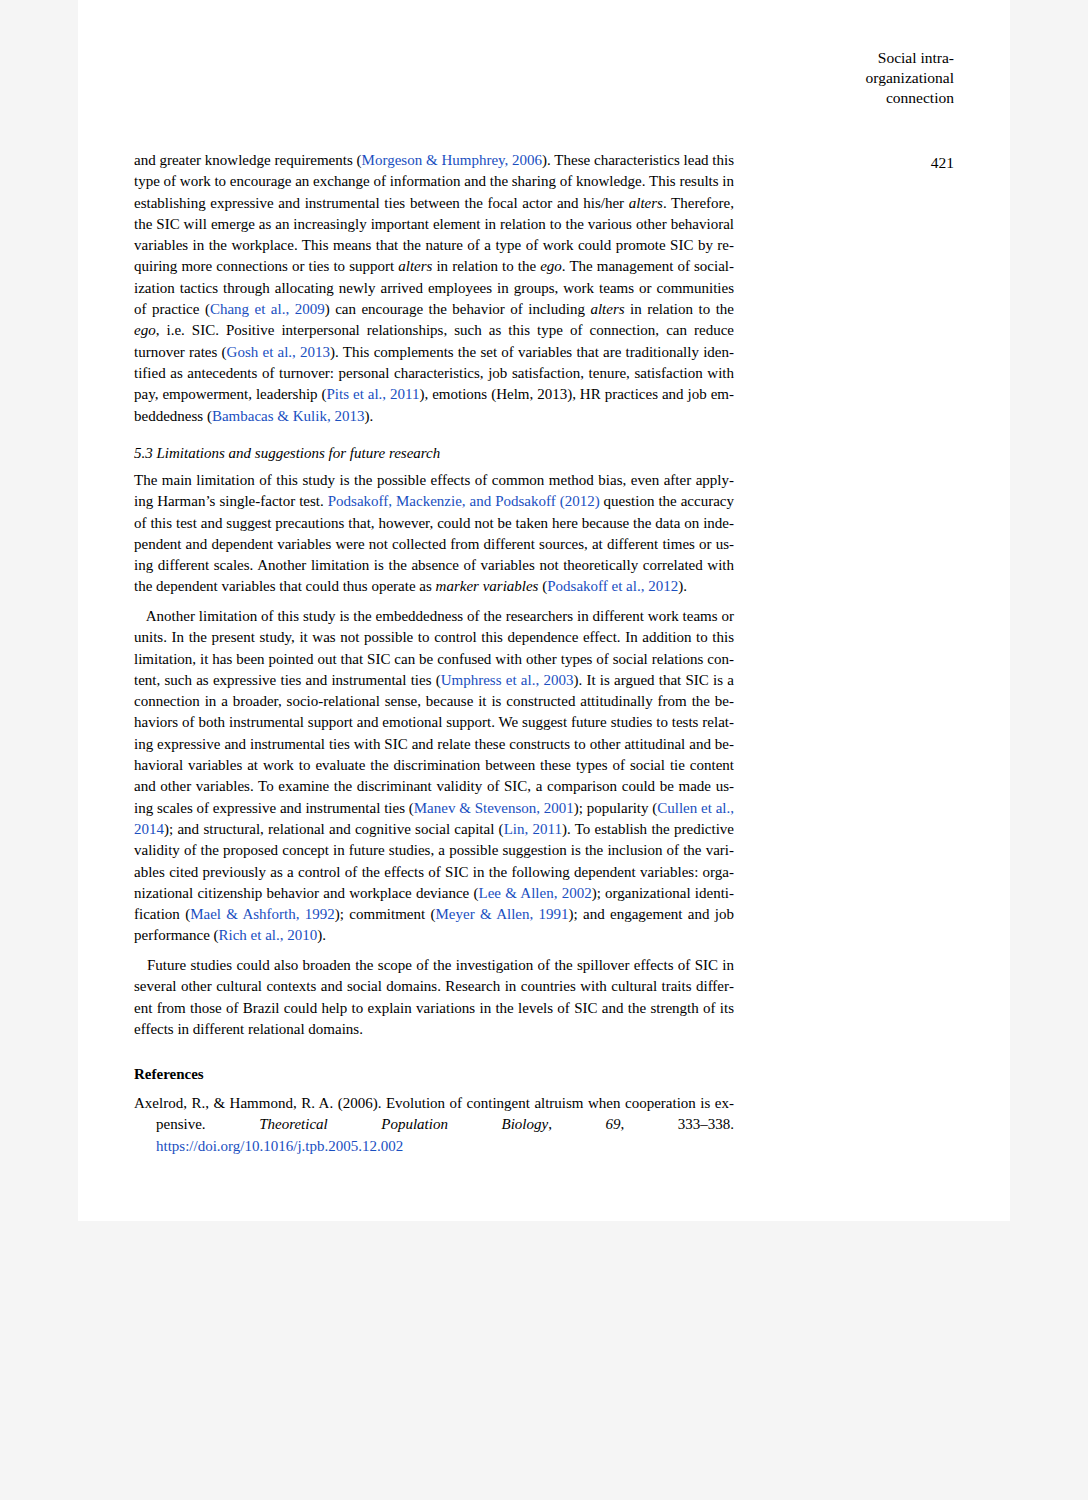Social intra-
organizational
connection
421
and greater knowledge requirements (Morgeson & Humphrey, 2006). These characteristics lead this type of work to encourage an exchange of information and the sharing of knowledge. This results in establishing expressive and instrumental ties between the focal actor and his/her alters. Therefore, the SIC will emerge as an increasingly important element in relation to the various other behavioral variables in the workplace. This means that the nature of a type of work could promote SIC by requiring more connections or ties to support alters in relation to the ego. The management of socialization tactics through allocating newly arrived employees in groups, work teams or communities of practice (Chang et al., 2009) can encourage the behavior of including alters in relation to the ego, i.e. SIC. Positive interpersonal relationships, such as this type of connection, can reduce turnover rates (Gosh et al., 2013). This complements the set of variables that are traditionally identified as antecedents of turnover: personal characteristics, job satisfaction, tenure, satisfaction with pay, empowerment, leadership (Pits et al., 2011), emotions (Helm, 2013), HR practices and job embeddedness (Bambacas & Kulik, 2013).
5.3 Limitations and suggestions for future research
The main limitation of this study is the possible effects of common method bias, even after applying Harman’s single-factor test. Podsakoff, Mackenzie, and Podsakoff (2012) question the accuracy of this test and suggest precautions that, however, could not be taken here because the data on independent and dependent variables were not collected from different sources, at different times or using different scales. Another limitation is the absence of variables not theoretically correlated with the dependent variables that could thus operate as marker variables (Podsakoff et al., 2012).
Another limitation of this study is the embeddedness of the researchers in different work teams or units. In the present study, it was not possible to control this dependence effect. In addition to this limitation, it has been pointed out that SIC can be confused with other types of social relations content, such as expressive ties and instrumental ties (Umphress et al., 2003). It is argued that SIC is a connection in a broader, socio-relational sense, because it is constructed attitudinally from the behaviors of both instrumental support and emotional support. We suggest future studies to tests relating expressive and instrumental ties with SIC and relate these constructs to other attitudinal and behavioral variables at work to evaluate the discrimination between these types of social tie content and other variables. To examine the discriminant validity of SIC, a comparison could be made using scales of expressive and instrumental ties (Manev & Stevenson, 2001); popularity (Cullen et al., 2014); and structural, relational and cognitive social capital (Lin, 2011). To establish the predictive validity of the proposed concept in future studies, a possible suggestion is the inclusion of the variables cited previously as a control of the effects of SIC in the following dependent variables: organizational citizenship behavior and workplace deviance (Lee & Allen, 2002); organizational identification (Mael & Ashforth, 1992); commitment (Meyer & Allen, 1991); and engagement and job performance (Rich et al., 2010).
Future studies could also broaden the scope of the investigation of the spillover effects of SIC in several other cultural contexts and social domains. Research in countries with cultural traits different from those of Brazil could help to explain variations in the levels of SIC and the strength of its effects in different relational domains.
References
Axelrod, R., & Hammond, R. A. (2006). Evolution of contingent altruism when cooperation is expensive. Theoretical Population Biology, 69, 333–338. https://doi.org/10.1016/j.tpb.2005.12.002